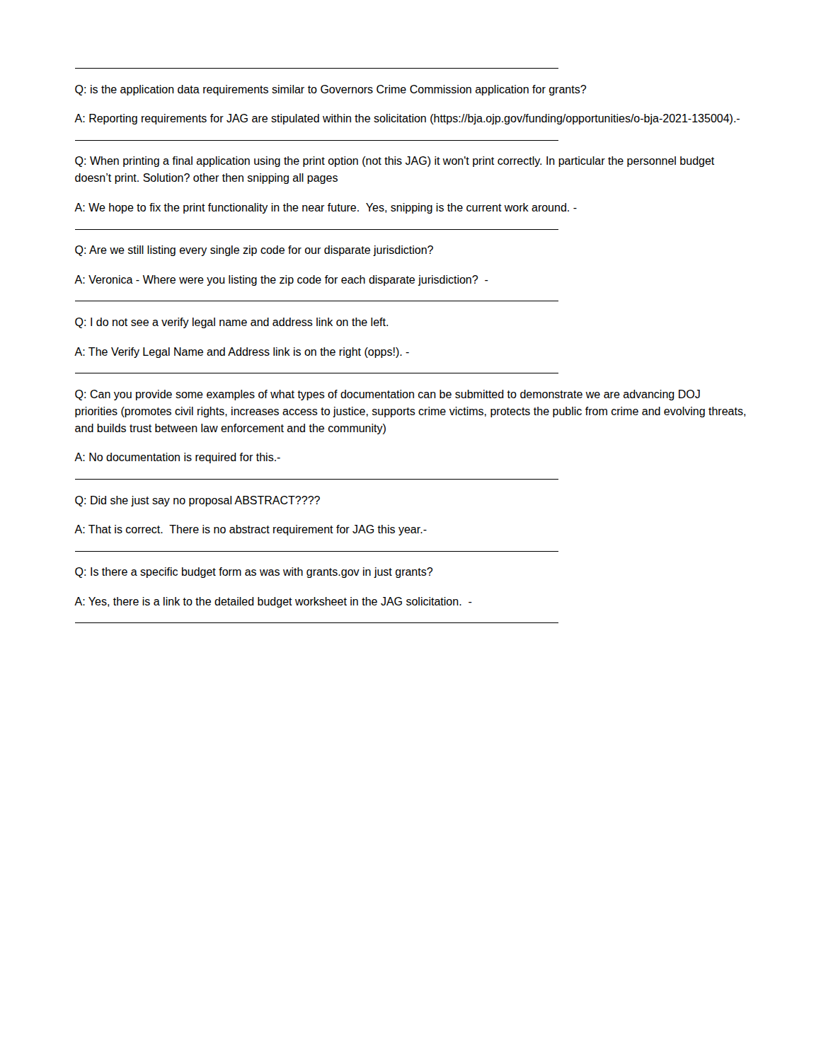Q: is the application data requirements similar to Governors Crime Commission application for grants?
A: Reporting requirements for JAG are stipulated within the solicitation (https://bja.ojp.gov/funding/opportunities/o-bja-2021-135004).-
Q: When printing a final application using the print option (not this JAG) it won't print correctly. In particular the personnel budget doesn’t print. Solution? other then snipping all pages
A: We hope to fix the print functionality in the near future. Yes, snipping is the current work around. -
Q: Are we still listing every single zip code for our disparate jurisdiction?
A: Veronica - Where were you listing the zip code for each disparate jurisdiction? -
Q: I do not see a verify legal name and address link on the left.
A: The Verify Legal Name and Address link is on the right (opps!). -
Q: Can you provide some examples of what types of documentation can be submitted to demonstrate we are advancing DOJ priorities (promotes civil rights, increases access to justice, supports crime victims, protects the public from crime and evolving threats, and builds trust between law enforcement and the community)
A: No documentation is required for this.-
Q: Did she just say no proposal ABSTRACT????
A: That is correct. There is no abstract requirement for JAG this year.-
Q: Is there a specific budget form as was with grants.gov in just grants?
A: Yes, there is a link to the detailed budget worksheet in the JAG solicitation. -